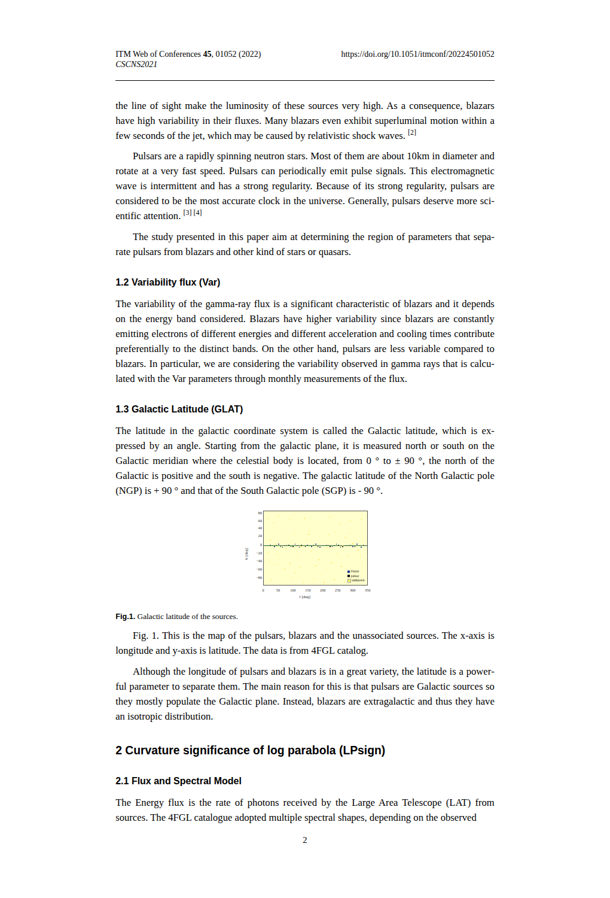ITM Web of Conferences 45, 01052 (2022)
https://doi.org/10.1051/itmconf/20224501052
CSCNS2021
the line of sight make the luminosity of these sources very high. As a consequence, blazars have high variability in their fluxes. Many blazars even exhibit superluminal motion within a few seconds of the jet, which may be caused by relativistic shock waves. [2]
Pulsars are a rapidly spinning neutron stars. Most of them are about 10km in diameter and rotate at a very fast speed. Pulsars can periodically emit pulse signals. This electromagnetic wave is intermittent and has a strong regularity. Because of its strong regularity, pulsars are considered to be the most accurate clock in the universe. Generally, pulsars deserve more scientific attention. [3] [4]
The study presented in this paper aim at determining the region of parameters that separate pulsars from blazars and other kind of stars or quasars.
1.2 Variability flux (Var)
The variability of the gamma-ray flux is a significant characteristic of blazars and it depends on the energy band considered. Blazars have higher variability since blazars are constantly emitting electrons of different energies and different acceleration and cooling times contribute preferentially to the distinct bands. On the other hand, pulsars are less variable compared to blazars. In particular, we are considering the variability observed in gamma rays that is calculated with the Var parameters through monthly measurements of the flux.
1.3 Galactic Latitude (GLAT)
The latitude in the galactic coordinate system is called the Galactic latitude, which is expressed by an angle. Starting from the galactic plane, it is measured north or south on the Galactic meridian where the celestial body is located, from 0 ° to ± 90 °, the north of the Galactic is positive and the south is negative. The galactic latitude of the North Galactic pole (NGP) is + 90 ° and that of the South Galactic pole (SGP) is - 90 °.
80 60 40 20 0 −20 −40 −60 −80
b [deg]
blazar
pulsar
unknown
0 50 100 150 200 250 300 350
l [deg]
Fig.1. Galactic latitude of the sources.
Fig. 1. This is the map of the pulsars, blazars and the unassociated sources. The x-axis is longitude and y-axis is latitude. The data is from 4FGL catalog.
Although the longitude of pulsars and blazars is in a great variety, the latitude is a powerful parameter to separate them. The main reason for this is that pulsars are Galactic sources so they mostly populate the Galactic plane. Instead, blazars are extragalactic and thus they have an isotropic distribution.
2 Curvature significance of log parabola (LPsign)
2.1 Flux and Spectral Model
The Energy flux is the rate of photons received by the Large Area Telescope (LAT) from sources. The 4FGL catalogue adopted multiple spectral shapes, depending on the observed
2